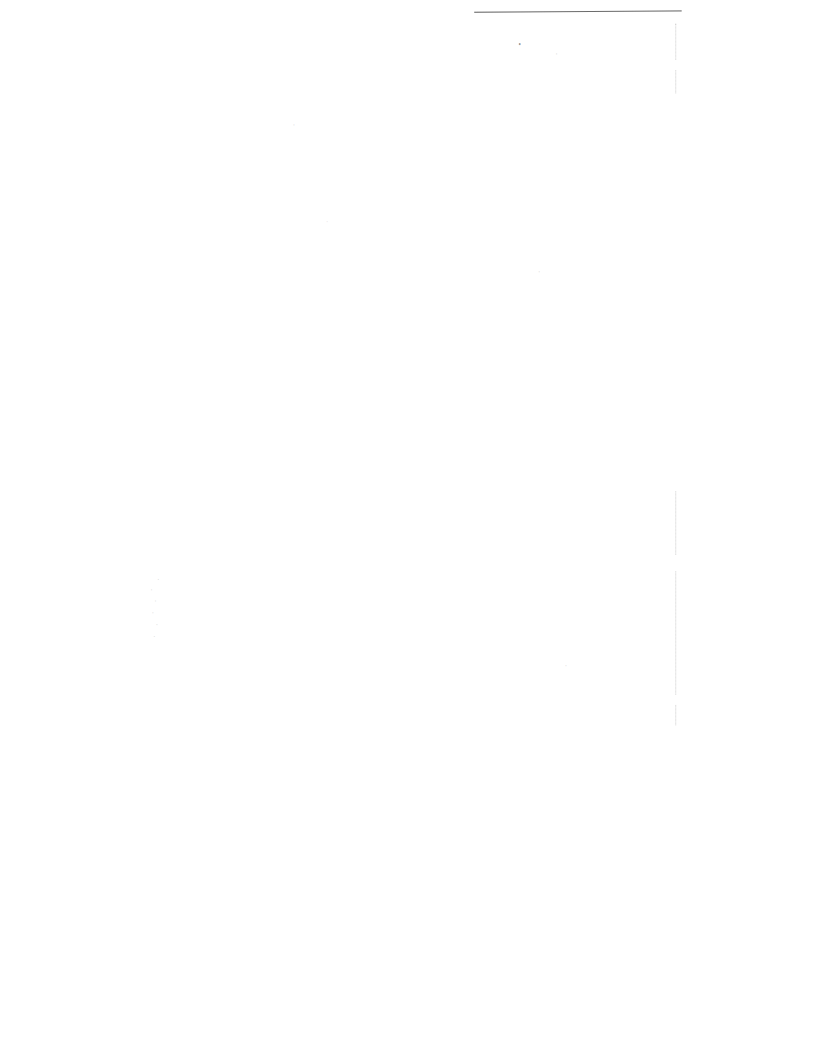• . . . . . . . . . . .